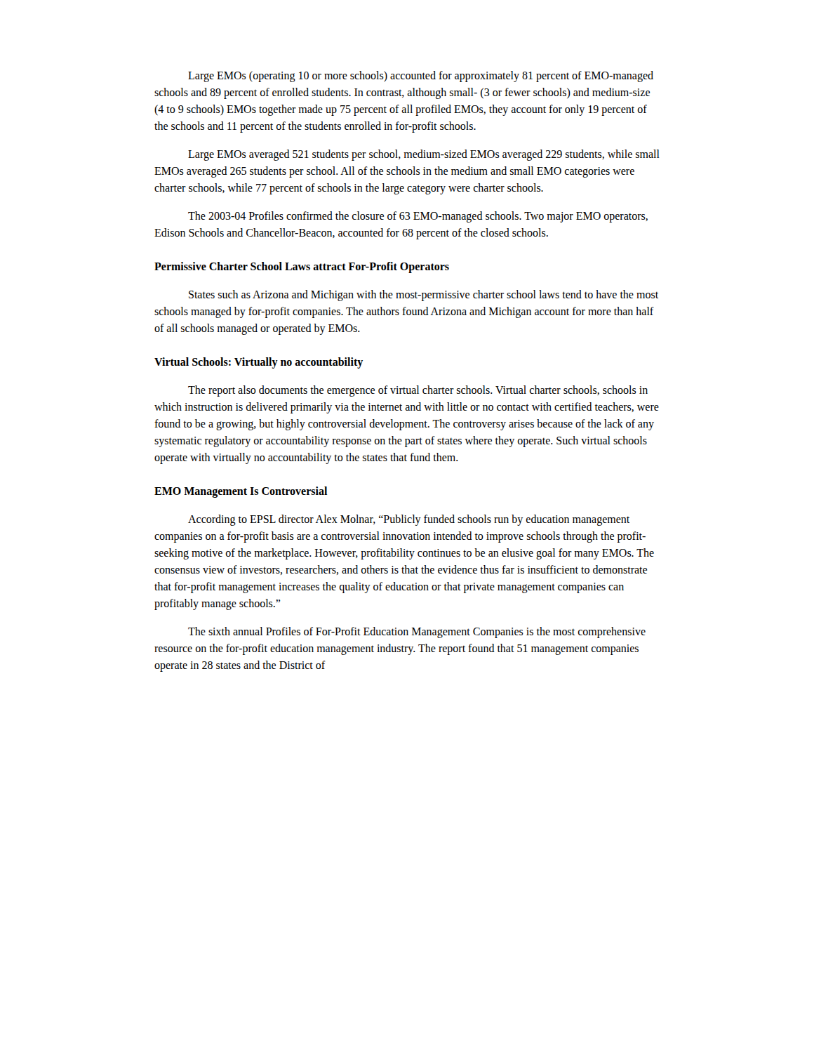Large EMOs (operating 10 or more schools) accounted for approximately 81 percent of EMO-managed schools and 89 percent of enrolled students. In contrast, although small- (3 or fewer schools) and medium-size (4 to 9 schools) EMOs together made up 75 percent of all profiled EMOs, they account for only 19 percent of the schools and 11 percent of the students enrolled in for-profit schools.
Large EMOs averaged 521 students per school, medium-sized EMOs averaged 229 students, while small EMOs averaged 265 students per school. All of the schools in the medium and small EMO categories were charter schools, while 77 percent of schools in the large category were charter schools.
The 2003-04 Profiles confirmed the closure of 63 EMO-managed schools. Two major EMO operators, Edison Schools and Chancellor-Beacon, accounted for 68 percent of the closed schools.
Permissive Charter School Laws attract For-Profit Operators
States such as Arizona and Michigan with the most-permissive charter school laws tend to have the most schools managed by for-profit companies. The authors found Arizona and Michigan account for more than half of all schools managed or operated by EMOs.
Virtual Schools: Virtually no accountability
The report also documents the emergence of virtual charter schools. Virtual charter schools, schools in which instruction is delivered primarily via the internet and with little or no contact with certified teachers, were found to be a growing, but highly controversial development. The controversy arises because of the lack of any systematic regulatory or accountability response on the part of states where they operate. Such virtual schools operate with virtually no accountability to the states that fund them.
EMO Management Is Controversial
According to EPSL director Alex Molnar, “Publicly funded schools run by education management companies on a for-profit basis are a controversial innovation intended to improve schools through the profit-seeking motive of the marketplace. However, profitability continues to be an elusive goal for many EMOs. The consensus view of investors, researchers, and others is that the evidence thus far is insufficient to demonstrate that for-profit management increases the quality of education or that private management companies can profitably manage schools.”
The sixth annual Profiles of For-Profit Education Management Companies is the most comprehensive resource on the for-profit education management industry. The report found that 51 management companies operate in 28 states and the District of